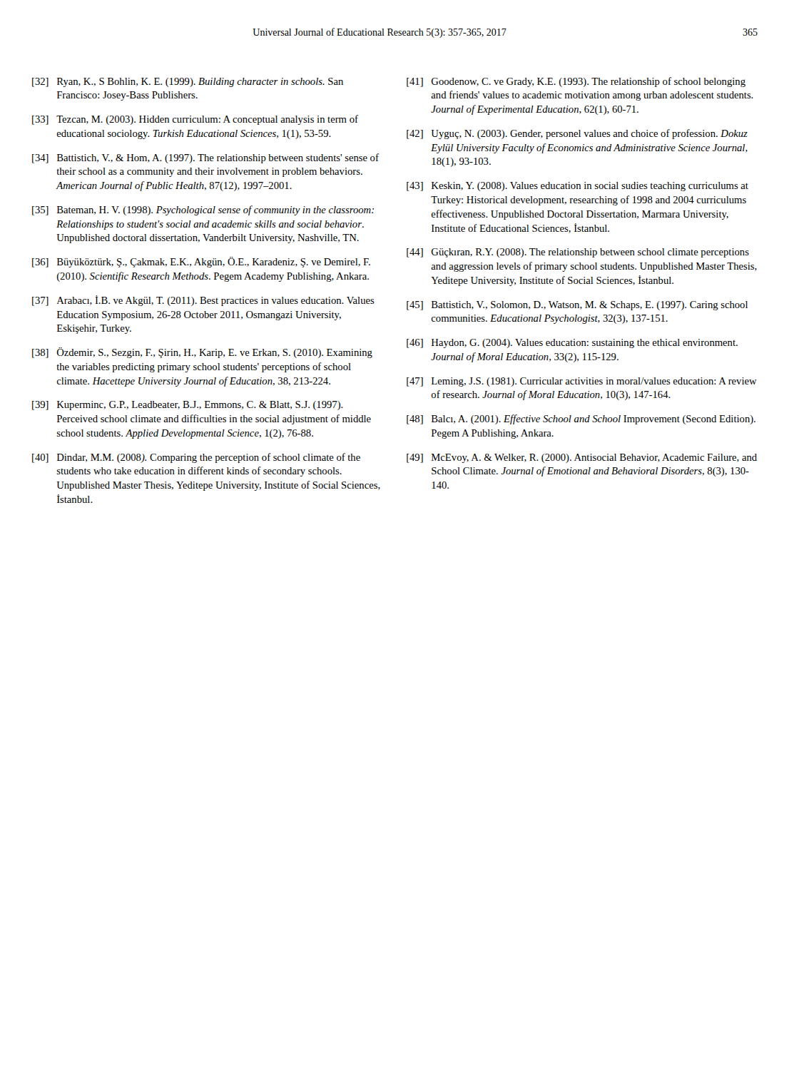Universal Journal of Educational Research 5(3): 357-365, 2017
365
[32]
Ryan, K., S Bohlin, K. E. (1999). Building character in schools. San Francisco: Josey-Bass Publishers.
[33]
Tezcan, M. (2003). Hidden curriculum: A conceptual analysis in term of educational sociology. Turkish Educational Sciences, 1(1), 53-59.
[34]
Battistich, V., & Hom, A. (1997). The relationship between students' sense of their school as a community and their involvement in problem behaviors. American Journal of Public Health, 87(12), 1997–2001.
[35]
Bateman, H. V. (1998). Psychological sense of community in the classroom: Relationships to student's social and academic skills and social behavior. Unpublished doctoral dissertation, Vanderbilt University, Nashville, TN.
[36]
Büyüköztürk, Ş., Çakmak, E.K., Akgün, Ö.E., Karadeniz, Ş. ve Demirel, F. (2010). Scientific Research Methods. Pegem Academy Publishing, Ankara.
[37]
Arabacı, İ.B. ve Akgül, T. (2011). Best practices in values education. Values Education Symposium, 26-28 October 2011, Osmangazi University, Eskişehir, Turkey.
[38]
Özdemir, S., Sezgin, F., Şirin, H., Karip, E. ve Erkan, S. (2010). Examining the variables predicting primary school students' perceptions of school climate. Hacettepe University Journal of Education, 38, 213-224.
[39]
Kuperminc, G.P., Leadbeater, B.J., Emmons, C. & Blatt, S.J. (1997). Perceived school climate and difficulties in the social adjustment of middle school students. Applied Developmental Science, 1(2), 76-88.
[40]
Dindar, M.M. (2008). Comparing the perception of school climate of the students who take education in different kinds of secondary schools. Unpublished Master Thesis, Yeditepe University, Institute of Social Sciences, İstanbul.
[41]
Goodenow, C. ve Grady, K.E. (1993). The relationship of school belonging and friends' values to academic motivation among urban adolescent students. Journal of Experimental Education, 62(1), 60-71.
[42]
Uyguç, N. (2003). Gender, personel values and choice of profession. Dokuz Eylül University Faculty of Economics and Administrative Science Journal, 18(1), 93-103.
[43]
Keskin, Y. (2008). Values education in social sudies teaching curriculums at Turkey: Historical development, researching of 1998 and 2004 curriculums effectiveness. Unpublished Doctoral Dissertation, Marmara University, Institute of Educational Sciences, İstanbul.
[44]
Güçkıran, R.Y. (2008). The relationship between school climate perceptions and aggression levels of primary school students. Unpublished Master Thesis, Yeditepe University, Institute of Social Sciences, İstanbul.
[45]
Battistich, V., Solomon, D., Watson, M. & Schaps, E. (1997). Caring school communities. Educational Psychologist, 32(3), 137-151.
[46]
Haydon, G. (2004). Values education: sustaining the ethical environment. Journal of Moral Education, 33(2), 115-129.
[47]
Leming, J.S. (1981). Curricular activities in moral/values education: A review of research. Journal of Moral Education, 10(3), 147-164.
[48]
Balcı, A. (2001). Effective School and School Improvement (Second Edition). Pegem A Publishing, Ankara.
[49]
McEvoy, A. & Welker, R. (2000). Antisocial Behavior, Academic Failure, and School Climate. Journal of Emotional and Behavioral Disorders, 8(3), 130-140.